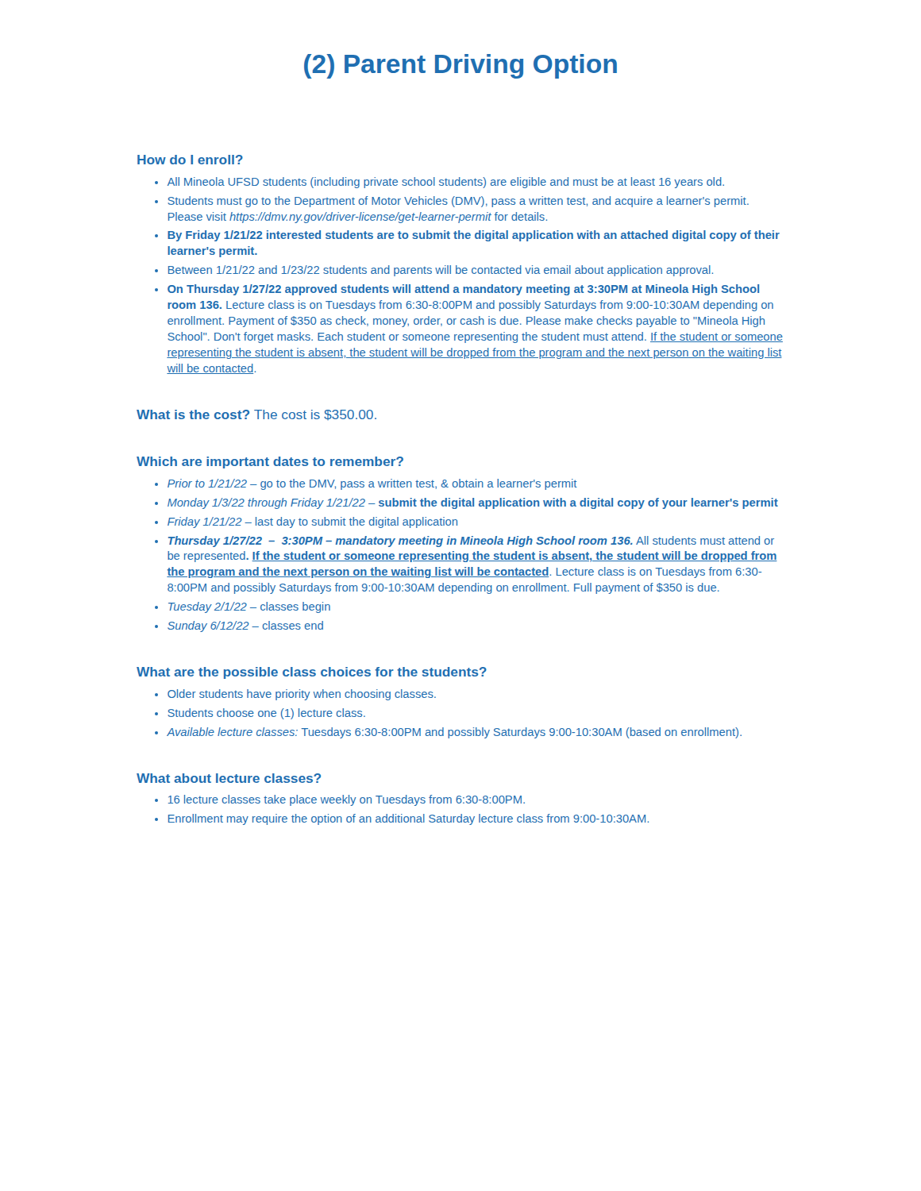(2) Parent Driving Option
How do I enroll?
All Mineola UFSD students (including private school students) are eligible and must be at least 16 years old.
Students must go to the Department of Motor Vehicles (DMV), pass a written test, and acquire a learner's permit. Please visit https://dmv.ny.gov/driver-license/get-learner-permit for details.
By Friday 1/21/22 interested students are to submit the digital application with an attached digital copy of their learner's permit.
Between 1/21/22 and 1/23/22 students and parents will be contacted via email about application approval.
On Thursday 1/27/22 approved students will attend a mandatory meeting at 3:30PM at Mineola High School room 136. Lecture class is on Tuesdays from 6:30-8:00PM and possibly Saturdays from 9:00-10:30AM depending on enrollment. Payment of $350 as check, money, order, or cash is due. Please make checks payable to "Mineola High School". Don't forget masks. Each student or someone representing the student must attend. If the student or someone representing the student is absent, the student will be dropped from the program and the next person on the waiting list will be contacted.
What is the cost? The cost is $350.00.
Which are important dates to remember?
Prior to 1/21/22 – go to the DMV, pass a written test, & obtain a learner's permit
Monday 1/3/22 through Friday 1/21/22 – submit the digital application with a digital copy of your learner's permit
Friday 1/21/22 – last day to submit the digital application
Thursday 1/27/22 – 3:30PM – mandatory meeting in Mineola High School room 136. All students must attend or be represented. If the student or someone representing the student is absent, the student will be dropped from the program and the next person on the waiting list will be contacted. Lecture class is on Tuesdays from 6:30-8:00PM and possibly Saturdays from 9:00-10:30AM depending on enrollment. Full payment of $350 is due.
Tuesday 2/1/22 – classes begin
Sunday 6/12/22 – classes end
What are the possible class choices for the students?
Older students have priority when choosing classes.
Students choose one (1) lecture class.
Available lecture classes: Tuesdays 6:30-8:00PM and possibly Saturdays 9:00-10:30AM (based on enrollment).
What about lecture classes?
16 lecture classes take place weekly on Tuesdays from 6:30-8:00PM.
Enrollment may require the option of an additional Saturday lecture class from 9:00-10:30AM.